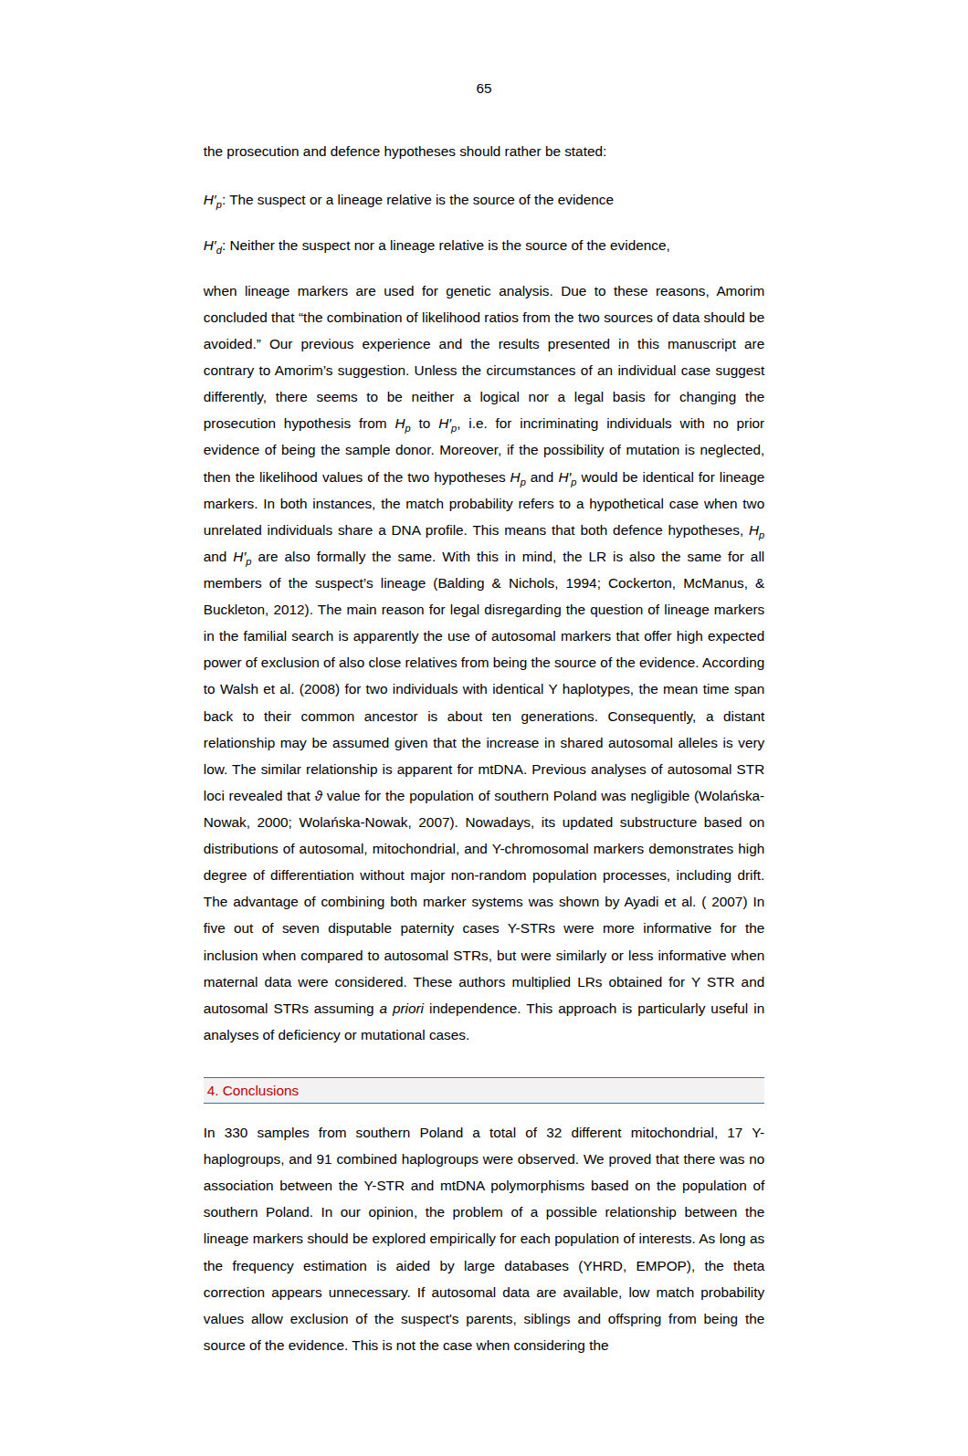65
the prosecution and defence hypotheses should rather be stated:
H′p: The suspect or a lineage relative is the source of the evidence
H′d: Neither the suspect nor a lineage relative is the source of the evidence,
when lineage markers are used for genetic analysis. Due to these reasons, Amorim concluded that “the combination of likelihood ratios from the two sources of data should be avoided.” Our previous experience and the results presented in this manuscript are contrary to Amorim’s suggestion. Unless the circumstances of an individual case suggest differently, there seems to be neither a logical nor a legal basis for changing the prosecution hypothesis from Hp to H′p, i.e. for incriminating individuals with no prior evidence of being the sample donor. Moreover, if the possibility of mutation is neglected, then the likelihood values of the two hypotheses Hp and H′p would be identical for lineage markers. In both instances, the match probability refers to a hypothetical case when two unrelated individuals share a DNA profile. This means that both defence hypotheses, Hp and H′p are also formally the same. With this in mind, the LR is also the same for all members of the suspect’s lineage (Balding & Nichols, 1994; Cockerton, McManus, & Buckleton, 2012). The main reason for legal disregarding the question of lineage markers in the familial search is apparently the use of autosomal markers that offer high expected power of exclusion of also close relatives from being the source of the evidence. According to Walsh et al. (2008) for two individuals with identical Y haplotypes, the mean time span back to their common ancestor is about ten generations. Consequently, a distant relationship may be assumed given that the increase in shared autosomal alleles is very low. The similar relationship is apparent for mtDNA. Previous analyses of autosomal STR loci revealed that ϑ value for the population of southern Poland was negligible (Wolańska-Nowak, 2000; Wolańska-Nowak, 2007). Nowadays, its updated substructure based on distributions of autosomal, mitochondrial, and Y-chromosomal markers demonstrates high degree of differentiation without major non-random population processes, including drift. The advantage of combining both marker systems was shown by Ayadi et al. ( 2007) In five out of seven disputable paternity cases Y-STRs were more informative for the inclusion when compared to autosomal STRs, but were similarly or less informative when maternal data were considered. These authors multiplied LRs obtained for Y STR and autosomal STRs assuming a priori independence. This approach is particularly useful in analyses of deficiency or mutational cases.
4. Conclusions
In 330 samples from southern Poland a total of 32 different mitochondrial, 17 Y-haplogroups, and 91 combined haplogroups were observed. We proved that there was no association between the Y-STR and mtDNA polymorphisms based on the population of southern Poland. In our opinion, the problem of a possible relationship between the lineage markers should be explored empirically for each population of interests. As long as the frequency estimation is aided by large databases (YHRD, EMPOP), the theta correction appears unnecessary. If autosomal data are available, low match probability values allow exclusion of the suspect's parents, siblings and offspring from being the source of the evidence. This is not the case when considering the